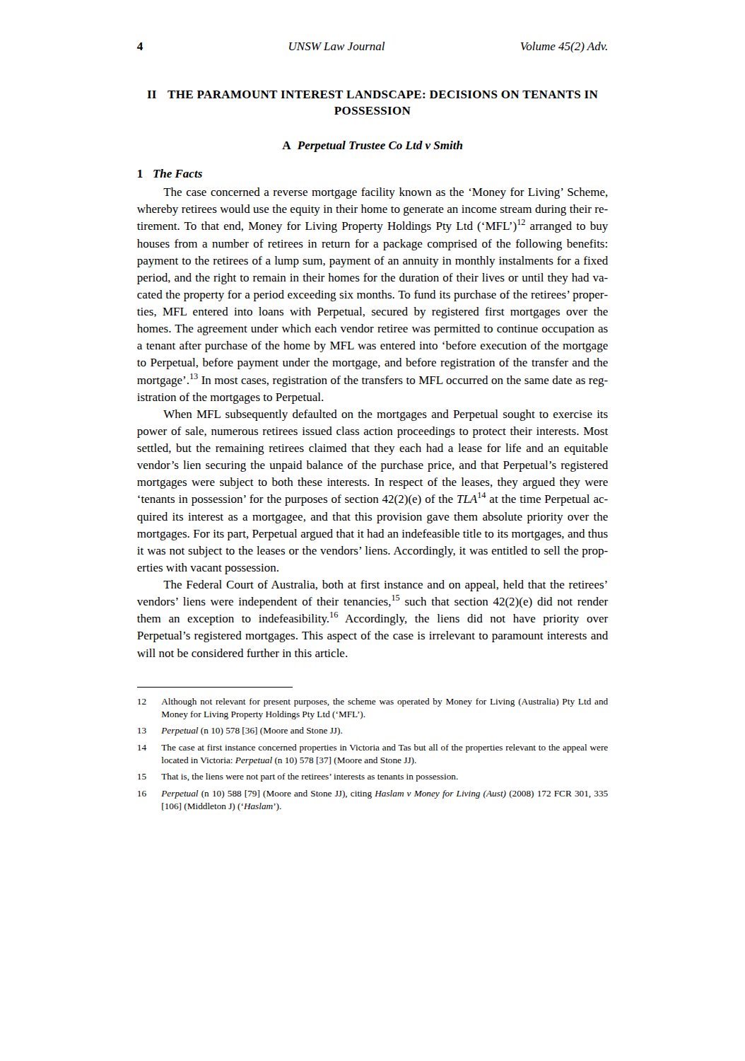4
UNSW Law Journal
Volume 45(2) Adv.
IIThe Paramount Interest Landscape: Decisions on Tenants in Possession
APerpetual Trustee Co Ltd v Smith
1 The Facts
The case concerned a reverse mortgage facility known as the ‘Money for Living’ Scheme, whereby retirees would use the equity in their home to generate an income stream during their retirement. To that end, Money for Living Property Holdings Pty Ltd (‘MFL’)12 arranged to buy houses from a number of retirees in return for a package comprised of the following benefits: payment to the retirees of a lump sum, payment of an annuity in monthly instalments for a fixed period, and the right to remain in their homes for the duration of their lives or until they had vacated the property for a period exceeding six months. To fund its purchase of the retirees’ properties, MFL entered into loans with Perpetual, secured by registered first mortgages over the homes. The agreement under which each vendor retiree was permitted to continue occupation as a tenant after purchase of the home by MFL was entered into ‘before execution of the mortgage to Perpetual, before payment under the mortgage, and before registration of the transfer and the mortgage’.13 In most cases, registration of the transfers to MFL occurred on the same date as registration of the mortgages to Perpetual.
When MFL subsequently defaulted on the mortgages and Perpetual sought to exercise its power of sale, numerous retirees issued class action proceedings to protect their interests. Most settled, but the remaining retirees claimed that they each had a lease for life and an equitable vendor’s lien securing the unpaid balance of the purchase price, and that Perpetual’s registered mortgages were subject to both these interests. In respect of the leases, they argued they were ‘tenants in possession’ for the purposes of section 42(2)(e) of the TLA14 at the time Perpetual acquired its interest as a mortgagee, and that this provision gave them absolute priority over the mortgages. For its part, Perpetual argued that it had an indefeasible title to its mortgages, and thus it was not subject to the leases or the vendors’ liens. Accordingly, it was entitled to sell the properties with vacant possession.
The Federal Court of Australia, both at first instance and on appeal, held that the retirees’ vendors’ liens were independent of their tenancies,15 such that section 42(2)(e) did not render them an exception to indefeasibility.16 Accordingly, the liens did not have priority over Perpetual’s registered mortgages. This aspect of the case is irrelevant to paramount interests and will not be considered further in this article.
12 Although not relevant for present purposes, the scheme was operated by Money for Living (Australia) Pty Ltd and Money for Living Property Holdings Pty Ltd (‘MFL’).
13 Perpetual (n 10) 578 [36] (Moore and Stone JJ).
14 The case at first instance concerned properties in Victoria and Tas but all of the properties relevant to the appeal were located in Victoria: Perpetual (n 10) 578 [37] (Moore and Stone JJ).
15 That is, the liens were not part of the retirees’ interests as tenants in possession.
16 Perpetual (n 10) 588 [79] (Moore and Stone JJ), citing Haslam v Money for Living (Aust) (2008) 172 FCR 301, 335 [106] (Middleton J) (‘Haslam’).